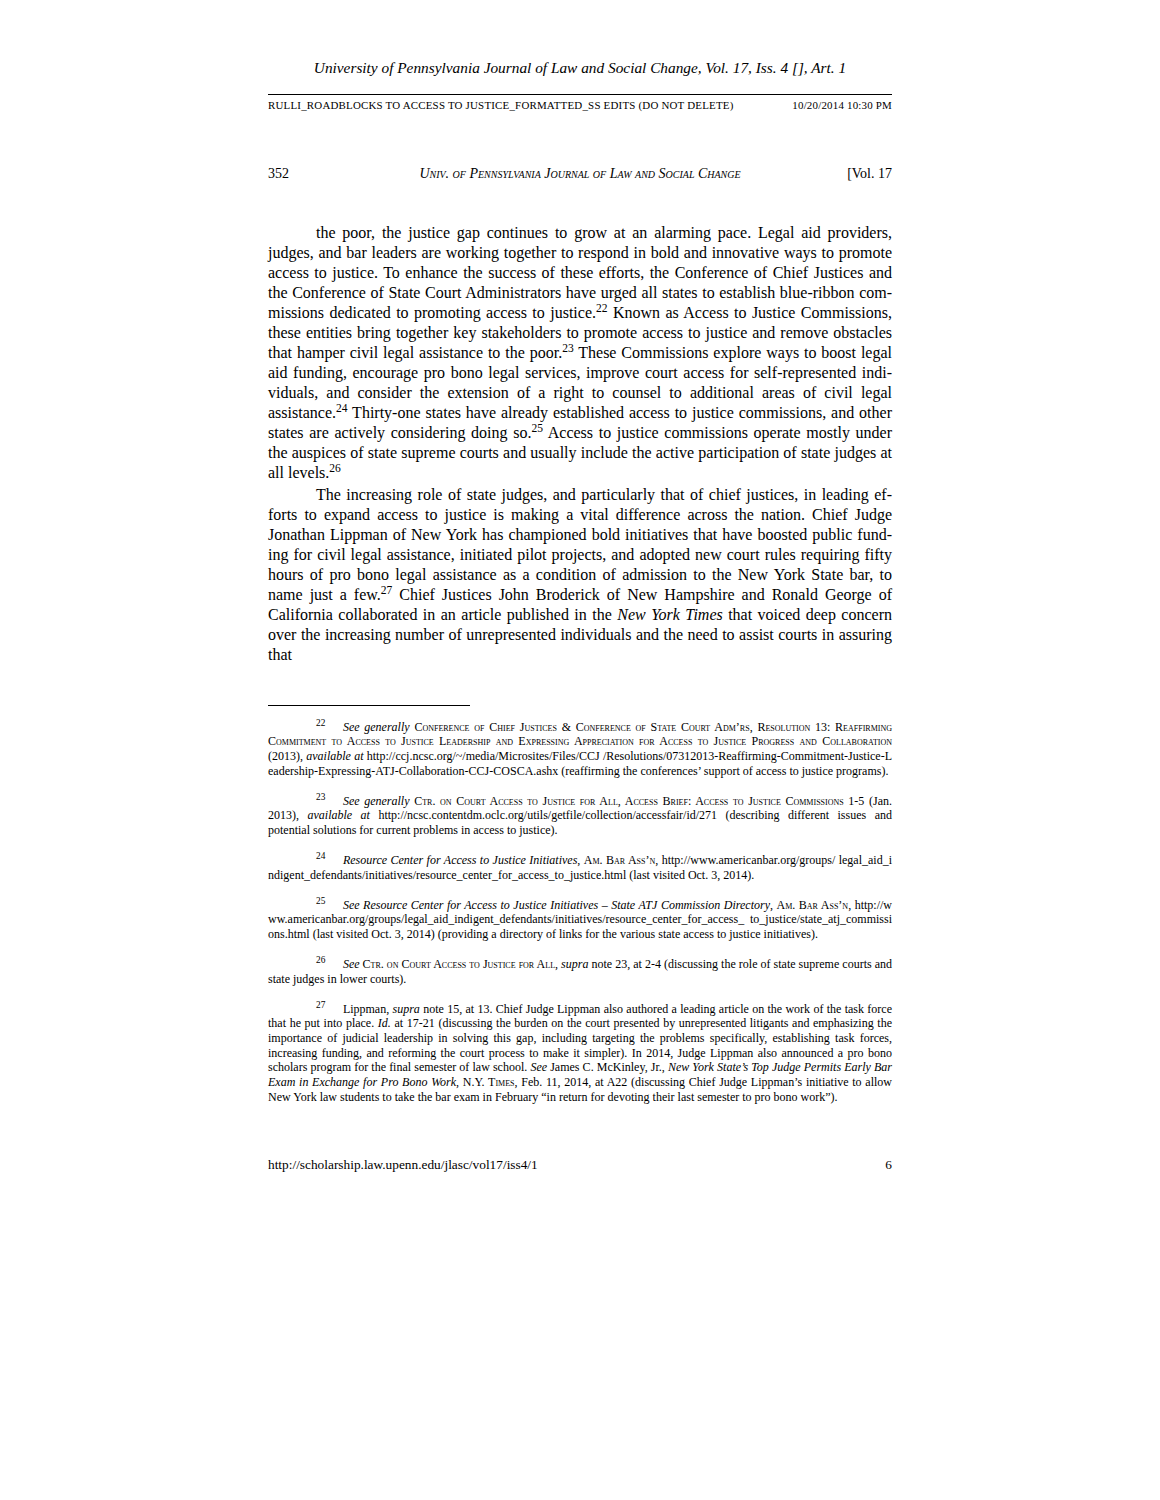University of Pennsylvania Journal of Law and Social Change, Vol. 17, Iss. 4 [], Art. 1
Rulli_Roadblocks To Access To Justice_formatted_SS edits (Do Not Delete) 10/20/2014 10:30 PM
352 Univ. of Pennsylvania Journal of Law and Social Change [Vol. 17
the poor, the justice gap continues to grow at an alarming pace. Legal aid providers, judges, and bar leaders are working together to respond in bold and innovative ways to promote access to justice. To enhance the success of these efforts, the Conference of Chief Justices and the Conference of State Court Administrators have urged all states to establish blue-ribbon commissions dedicated to promoting access to justice.22 Known as Access to Justice Commissions, these entities bring together key stakeholders to promote access to justice and remove obstacles that hamper civil legal assistance to the poor.23 These Commissions explore ways to boost legal aid funding, encourage pro bono legal services, improve court access for self-represented individuals, and consider the extension of a right to counsel to additional areas of civil legal assistance.24 Thirty-one states have already established access to justice commissions, and other states are actively considering doing so.25 Access to justice commissions operate mostly under the auspices of state supreme courts and usually include the active participation of state judges at all levels.26
The increasing role of state judges, and particularly that of chief justices, in leading efforts to expand access to justice is making a vital difference across the nation. Chief Judge Jonathan Lippman of New York has championed bold initiatives that have boosted public funding for civil legal assistance, initiated pilot projects, and adopted new court rules requiring fifty hours of pro bono legal assistance as a condition of admission to the New York State bar, to name just a few.27 Chief Justices John Broderick of New Hampshire and Ronald George of California collaborated in an article published in the New York Times that voiced deep concern over the increasing number of unrepresented individuals and the need to assist courts in assuring that
22 See generally Conference of Chief Justices & Conference of State Court Adm’rs, Resolution 13: Reaffirming Commitment to Access to Justice Leadership and Expressing Appreciation for Access to Justice Progress and Collaboration (2013), available at http://ccj.ncsc.org/~/media/Microsites/Files/CCJ /Resolutions/07312013-Reaffirming-Commitment-Justice-Leadership-Expressing-ATJ-Collaboration-CCJ-COSCA.ashx (reaffirming the conferences’ support of access to justice programs).
23 See generally Ctr. on Court Access to Justice for All, Access Brief: Access to Justice Commissions 1-5 (Jan. 2013), available at http://ncsc.contentdm.oclc.org/utils/getfile/collection/accessfair/id/271 (describing different issues and potential solutions for current problems in access to justice).
24 Resource Center for Access to Justice Initiatives, Am. Bar Ass’n, http://www.americanbar.org/groups/ legal_aid_indigent_defendants/initiatives/resource_center_for_access_to_justice.html (last visited Oct. 3, 2014).
25 See Resource Center for Access to Justice Initiatives – State ATJ Commission Directory, Am. Bar Ass’n, http://www.americanbar.org/groups/legal_aid_indigent_defendants/initiatives/resource_center_for_access_ to_justice/state_atj_commissions.html (last visited Oct. 3, 2014) (providing a directory of links for the various state access to justice initiatives).
26 See Ctr. on Court Access to Justice for All, supra note 23, at 2-4 (discussing the role of state supreme courts and state judges in lower courts).
27 Lippman, supra note 15, at 13. Chief Judge Lippman also authored a leading article on the work of the task force that he put into place. Id. at 17-21 (discussing the burden on the court presented by unrepresented litigants and emphasizing the importance of judicial leadership in solving this gap, including targeting the problems specifically, establishing task forces, increasing funding, and reforming the court process to make it simpler). In 2014, Judge Lippman also announced a pro bono scholars program for the final semester of law school. See James C. McKinley, Jr., New York State’s Top Judge Permits Early Bar Exam in Exchange for Pro Bono Work, N.Y. Times, Feb. 11, 2014, at A22 (discussing Chief Judge Lippman’s initiative to allow New York law students to take the bar exam in February “in return for devoting their last semester to pro bono work”).
http://scholarship.law.upenn.edu/jlasc/vol17/iss4/1 6